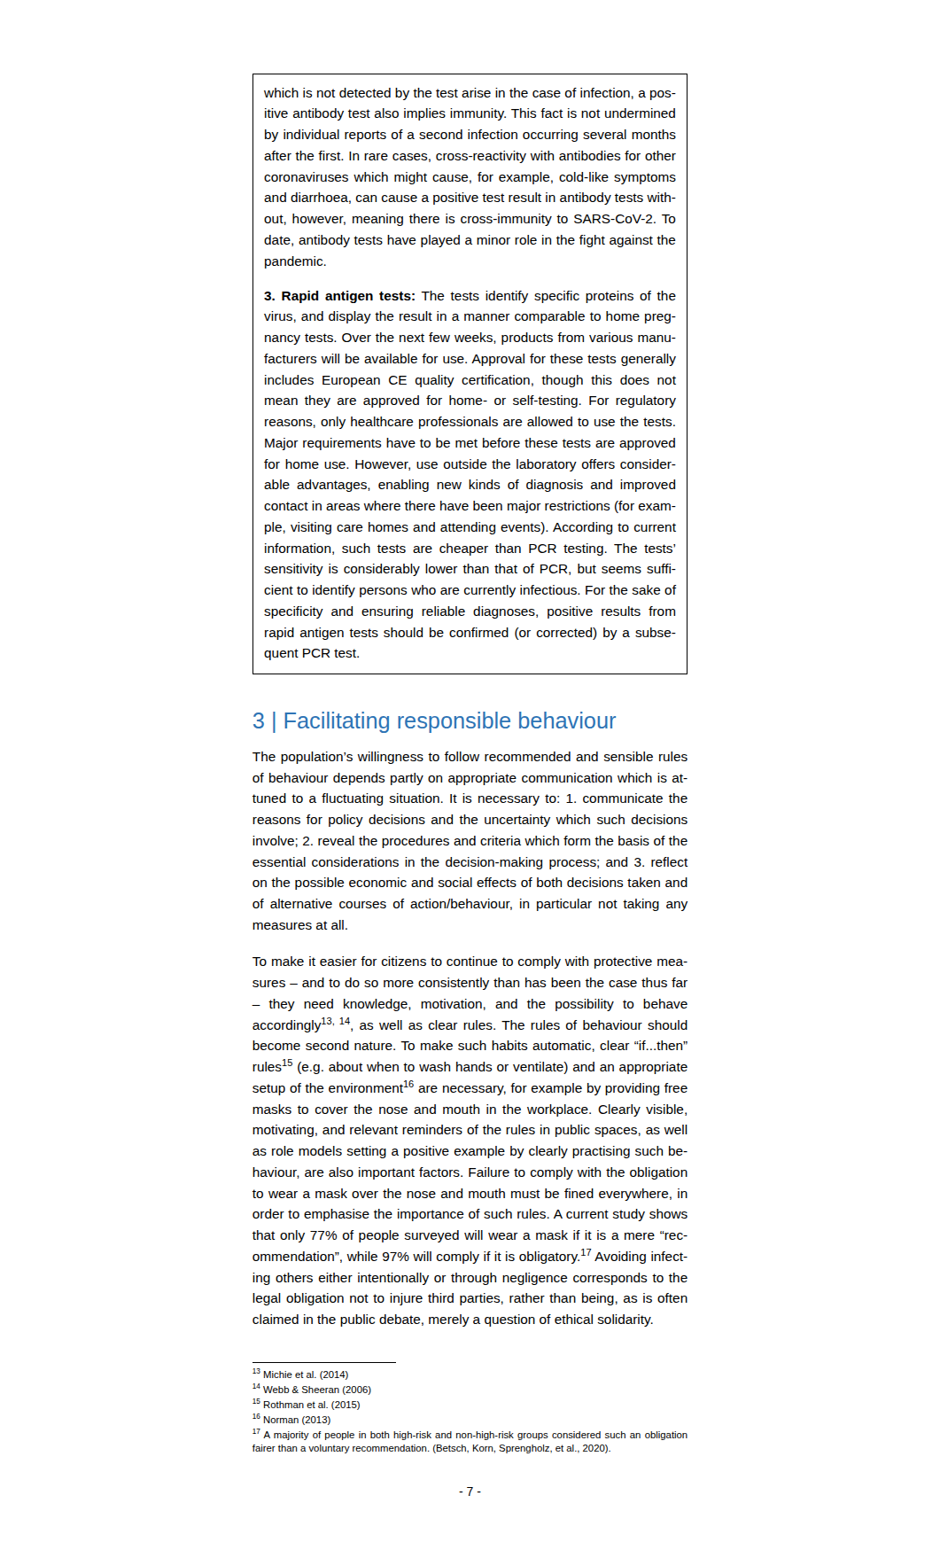which is not detected by the test arise in the case of infection, a positive antibody test also implies immunity. This fact is not undermined by individual reports of a second infection occurring several months after the first. In rare cases, cross-reactivity with antibodies for other coronaviruses which might cause, for example, cold-like symptoms and diarrhoea, can cause a positive test result in antibody tests without, however, meaning there is cross-immunity to SARS-CoV-2. To date, antibody tests have played a minor role in the fight against the pandemic.
3. Rapid antigen tests: The tests identify specific proteins of the virus, and display the result in a manner comparable to home pregnancy tests. Over the next few weeks, products from various manufacturers will be available for use. Approval for these tests generally includes European CE quality certification, though this does not mean they are approved for home- or self-testing. For regulatory reasons, only healthcare professionals are allowed to use the tests. Major requirements have to be met before these tests are approved for home use. However, use outside the laboratory offers considerable advantages, enabling new kinds of diagnosis and improved contact in areas where there have been major restrictions (for example, visiting care homes and attending events). According to current information, such tests are cheaper than PCR testing. The tests’ sensitivity is considerably lower than that of PCR, but seems sufficient to identify persons who are currently infectious. For the sake of specificity and ensuring reliable diagnoses, positive results from rapid antigen tests should be confirmed (or corrected) by a subsequent PCR test.
3 | Facilitating responsible behaviour
The population’s willingness to follow recommended and sensible rules of behaviour depends partly on appropriate communication which is attuned to a fluctuating situation. It is necessary to: 1. communicate the reasons for policy decisions and the uncertainty which such decisions involve; 2. reveal the procedures and criteria which form the basis of the essential considerations in the decision-making process; and 3. reflect on the possible economic and social effects of both decisions taken and of alternative courses of action/behaviour, in particular not taking any measures at all.
To make it easier for citizens to continue to comply with protective measures – and to do so more consistently than has been the case thus far – they need knowledge, motivation, and the possibility to behave accordingly13, 14, as well as clear rules. The rules of behaviour should become second nature. To make such habits automatic, clear “if...then” rules15 (e.g. about when to wash hands or ventilate) and an appropriate setup of the environment16 are necessary, for example by providing free masks to cover the nose and mouth in the workplace. Clearly visible, motivating, and relevant reminders of the rules in public spaces, as well as role models setting a positive example by clearly practising such behaviour, are also important factors. Failure to comply with the obligation to wear a mask over the nose and mouth must be fined everywhere, in order to emphasise the importance of such rules. A current study shows that only 77% of people surveyed will wear a mask if it is a mere “recommendation”, while 97% will comply if it is obligatory.17 Avoiding infecting others either intentionally or through negligence corresponds to the legal obligation not to injure third parties, rather than being, as is often claimed in the public debate, merely a question of ethical solidarity.
13 Michie et al. (2014)
14 Webb & Sheeran (2006)
15 Rothman et al. (2015)
16 Norman (2013)
17 A majority of people in both high-risk and non-high-risk groups considered such an obligation fairer than a voluntary recommendation. (Betsch, Korn, Sprengholz, et al., 2020).
- 7 -